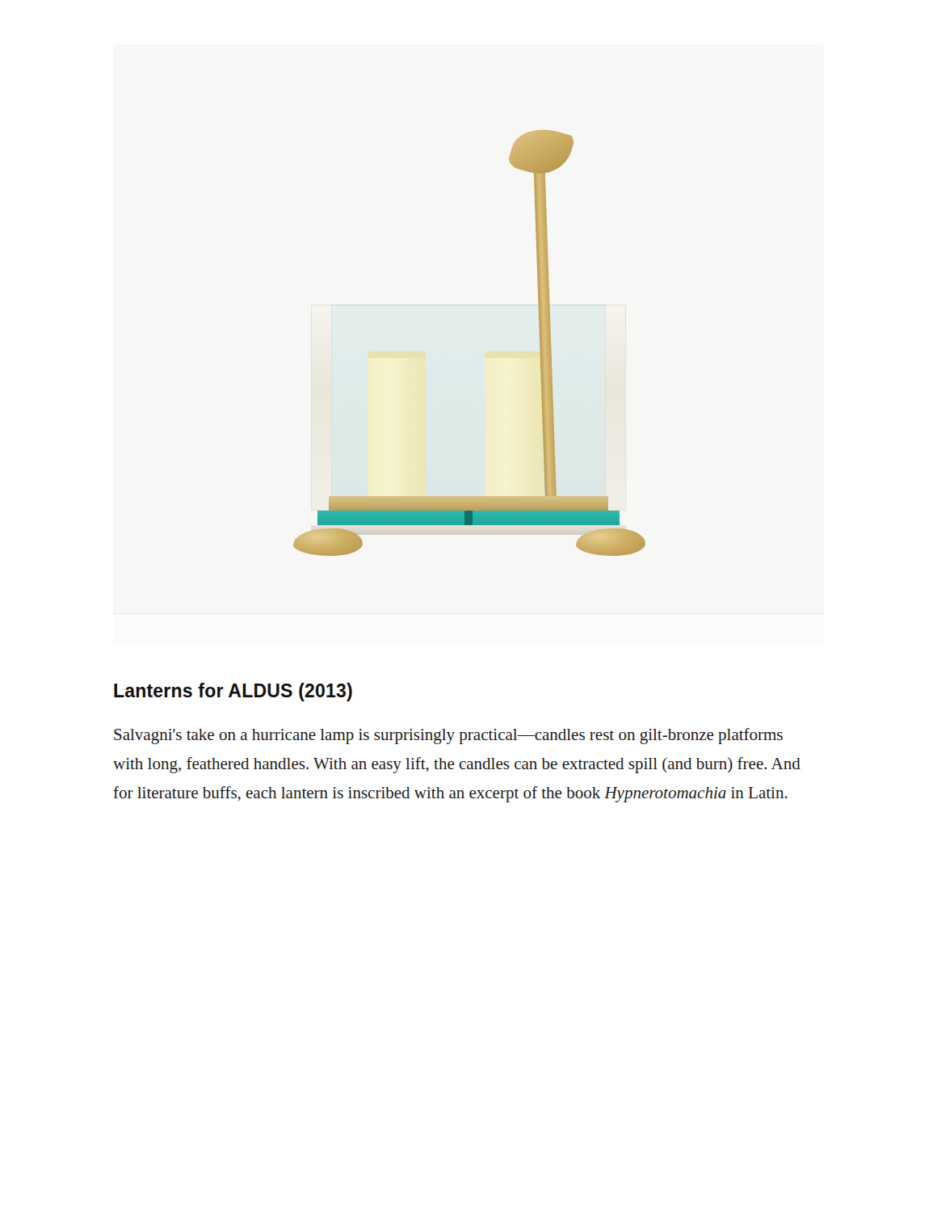Lanterns for ALDUS (2013)
Salvagni's take on a hurricane lamp is surprisingly practical—candles rest on gilt-bronze platforms with long, feathered handles. With an easy lift, the candles can be extracted spill (and burn) free. And for literature buffs, each lantern is inscribed with an excerpt of the book Hypnerotomachia in Latin.